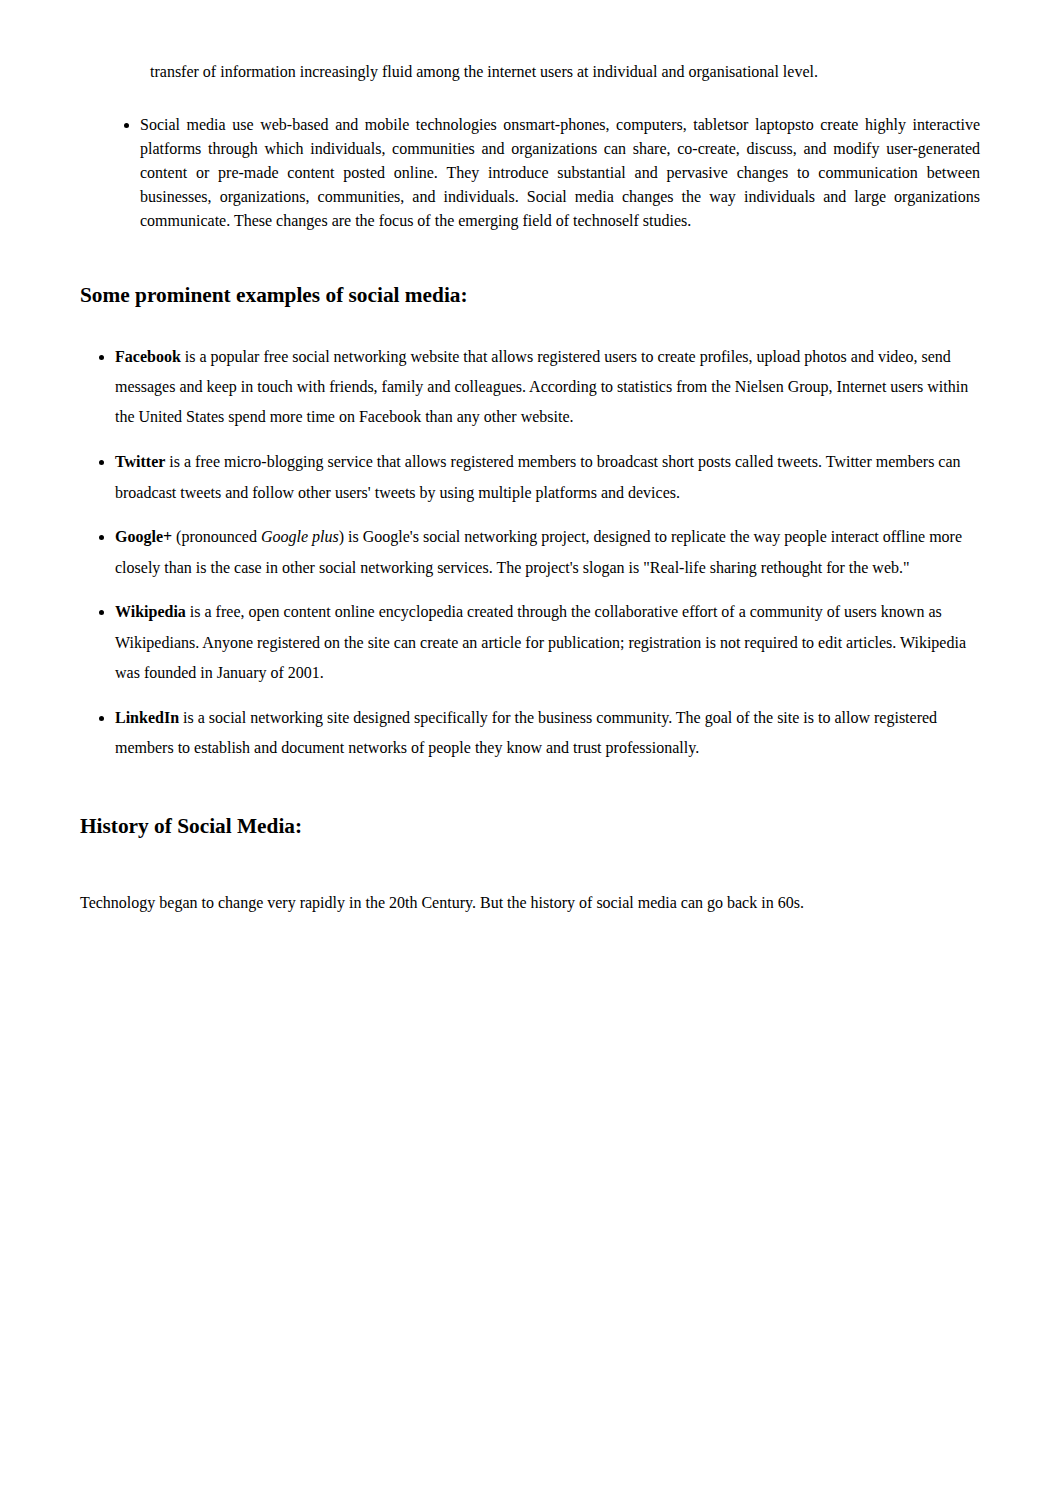transfer of information increasingly fluid among the internet users at individual and organisational level.
Social media use web-based and mobile technologies onsmart-phones, computers, tabletsor laptopsto create highly interactive platforms through which individuals, communities and organizations can share, co-create, discuss, and modify user-generated content or pre-made content posted online. They introduce substantial and pervasive changes to communication between businesses, organizations, communities, and individuals. Social media changes the way individuals and large organizations communicate. These changes are the focus of the emerging field of technoself studies.
Some prominent examples of social media:
Facebook is a popular free social networking website that allows registered users to create profiles, upload photos and video, send messages and keep in touch with friends, family and colleagues. According to statistics from the Nielsen Group, Internet users within the United States spend more time on Facebook than any other website.
Twitter is a free micro-blogging service that allows registered members to broadcast short posts called tweets. Twitter members can broadcast tweets and follow other users' tweets by using multiple platforms and devices.
Google+ (pronounced Google plus) is Google's social networking project, designed to replicate the way people interact offline more closely than is the case in other social networking services. The project's slogan is "Real-life sharing rethought for the web."
Wikipedia is a free, open content online encyclopedia created through the collaborative effort of a community of users known as Wikipedians. Anyone registered on the site can create an article for publication; registration is not required to edit articles. Wikipedia was founded in January of 2001.
LinkedIn is a social networking site designed specifically for the business community. The goal of the site is to allow registered members to establish and document networks of people they know and trust professionally.
History of Social Media:
Technology began to change very rapidly in the 20th Century. But the history of social media can go back in 60s.